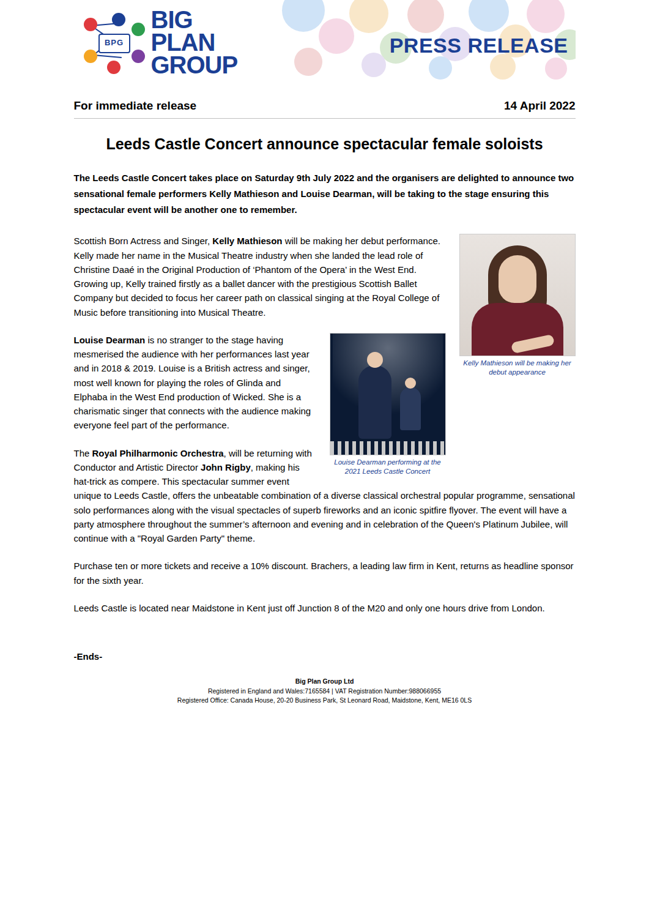BPG
BIG PLAN GROUP
PRESS RELEASE
For immediate release 14 April 2022
Leeds Castle Concert announce spectacular female soloists
The Leeds Castle Concert takes place on Saturday 9th July 2022 and the organisers are delighted to announce two sensational female performers Kelly Mathieson and Louise Dearman, will be taking to the stage ensuring this spectacular event will be another one to remember.
Kelly Mathieson will be making her debut appearance
Scottish Born Actress and Singer, Kelly Mathieson will be making her debut performance. Kelly made her name in the Musical Theatre industry when she landed the lead role of Christine Daaé in the Original Production of ‘Phantom of the Opera’ in the West End. Growing up, Kelly trained firstly as a ballet dancer with the prestigious Scottish Ballet Company but decided to focus her career path on classical singing at the Royal College of Music before transitioning into Musical Theatre.
Louise Dearman performing at the 2021 Leeds Castle Concert
Louise Dearman is no stranger to the stage having mesmerised the audience with her performances last year and in 2018 & 2019. Louise is a British actress and singer, most well known for playing the roles of Glinda and Elphaba in the West End production of Wicked. She is a charismatic singer that connects with the audience making everyone feel part of the performance.
The Royal Philharmonic Orchestra, will be returning with Conductor and Artistic Director John Rigby, making his hat-trick as compere. This spectacular summer event unique to Leeds Castle, offers the unbeatable combination of a diverse classical orchestral popular programme, sensational solo performances along with the visual spectacles of superb fireworks and an iconic spitfire flyover. The event will have a party atmosphere throughout the summer’s afternoon and evening and in celebration of the Queen's Platinum Jubilee, will continue with a "Royal Garden Party" theme.
Purchase ten or more tickets and receive a 10% discount. Brachers, a leading law firm in Kent, returns as headline sponsor for the sixth year.
Leeds Castle is located near Maidstone in Kent just off Junction 8 of the M20 and only one hours drive from London.
-Ends-
Big Plan Group Ltd
Registered in England and Wales:7165584 | VAT Registration Number:988066955
Registered Office: Canada House, 20-20 Business Park, St Leonard Road, Maidstone, Kent, ME16 0LS